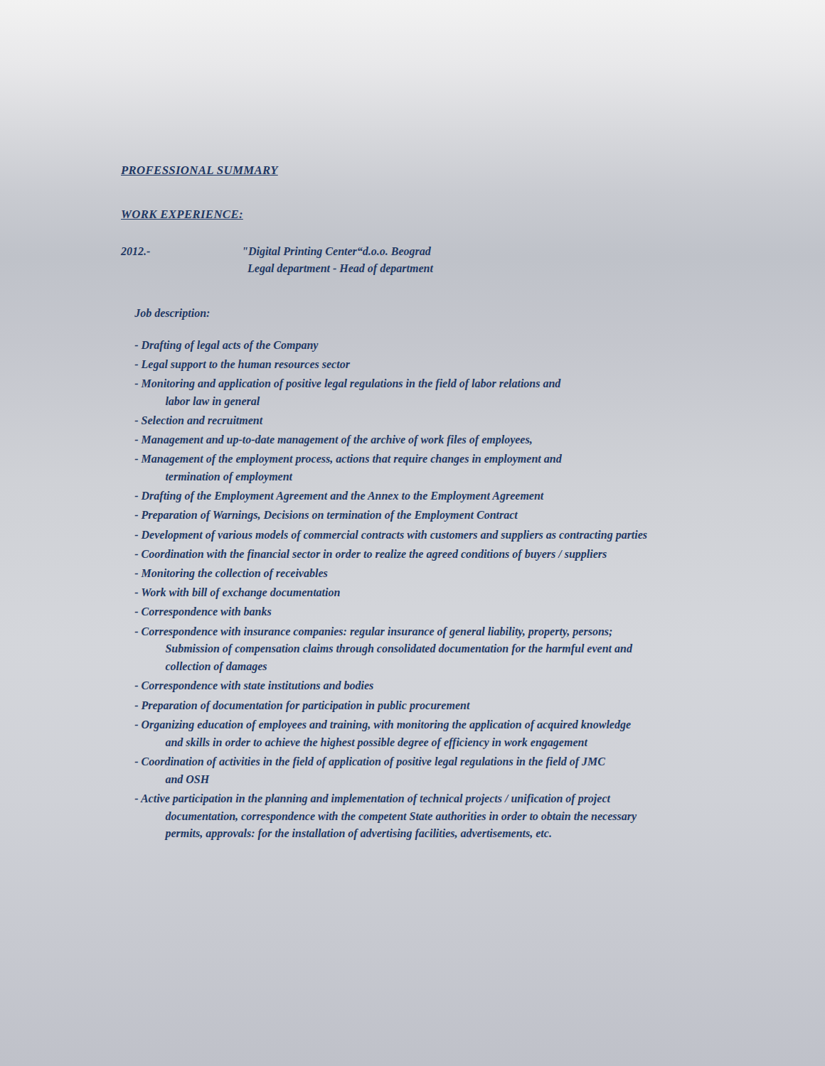PROFESSIONAL SUMMARY
WORK EXPERIENCE:
2012.-"Digital Printing Center“d.o.o. Beograd
Legal department - Head of department
Job description:
- Drafting of legal acts of the Company
- Legal support to the human resources sector
- Monitoring and application of positive legal regulations in the field of labor relations andlabor law in general
- Selection and recruitment
- Management and up-to-date management of the archive of work files of employees,
- Management of the employment process, actions that require changes in employment andtermination of employment
- Drafting of the Employment Agreement and the Annex to the Employment Agreement
- Preparation of Warnings, Decisions on termination of the Employment Contract
- Development of various models of commercial contracts with customers and suppliers as contracting parties
- Coordination with the financial sector in order to realize the agreed conditions of buyers / suppliers
- Monitoring the collection of receivables
- Work with bill of exchange documentation
- Correspondence with banks
- Correspondence with insurance companies: regular insurance of general liability, property, persons;Submission of compensation claims through consolidated documentation for the harmful event and collection of damages
- Correspondence with state institutions and bodies
- Preparation of documentation for participation in public procurement
- Organizing education of employees and training, with monitoring the application of acquired knowledgeand skills in order to achieve the highest possible degree of efficiency in work engagement
- Coordination of activities in the field of application of positive legal regulations in the field of JMCand OSH
- Active participation in the planning and implementation of technical projects / unification of projectdocumentation, correspondence with the competent State authorities in order to obtain the necessary permits, approvals: for the installation of advertising facilities, advertisements, etc.